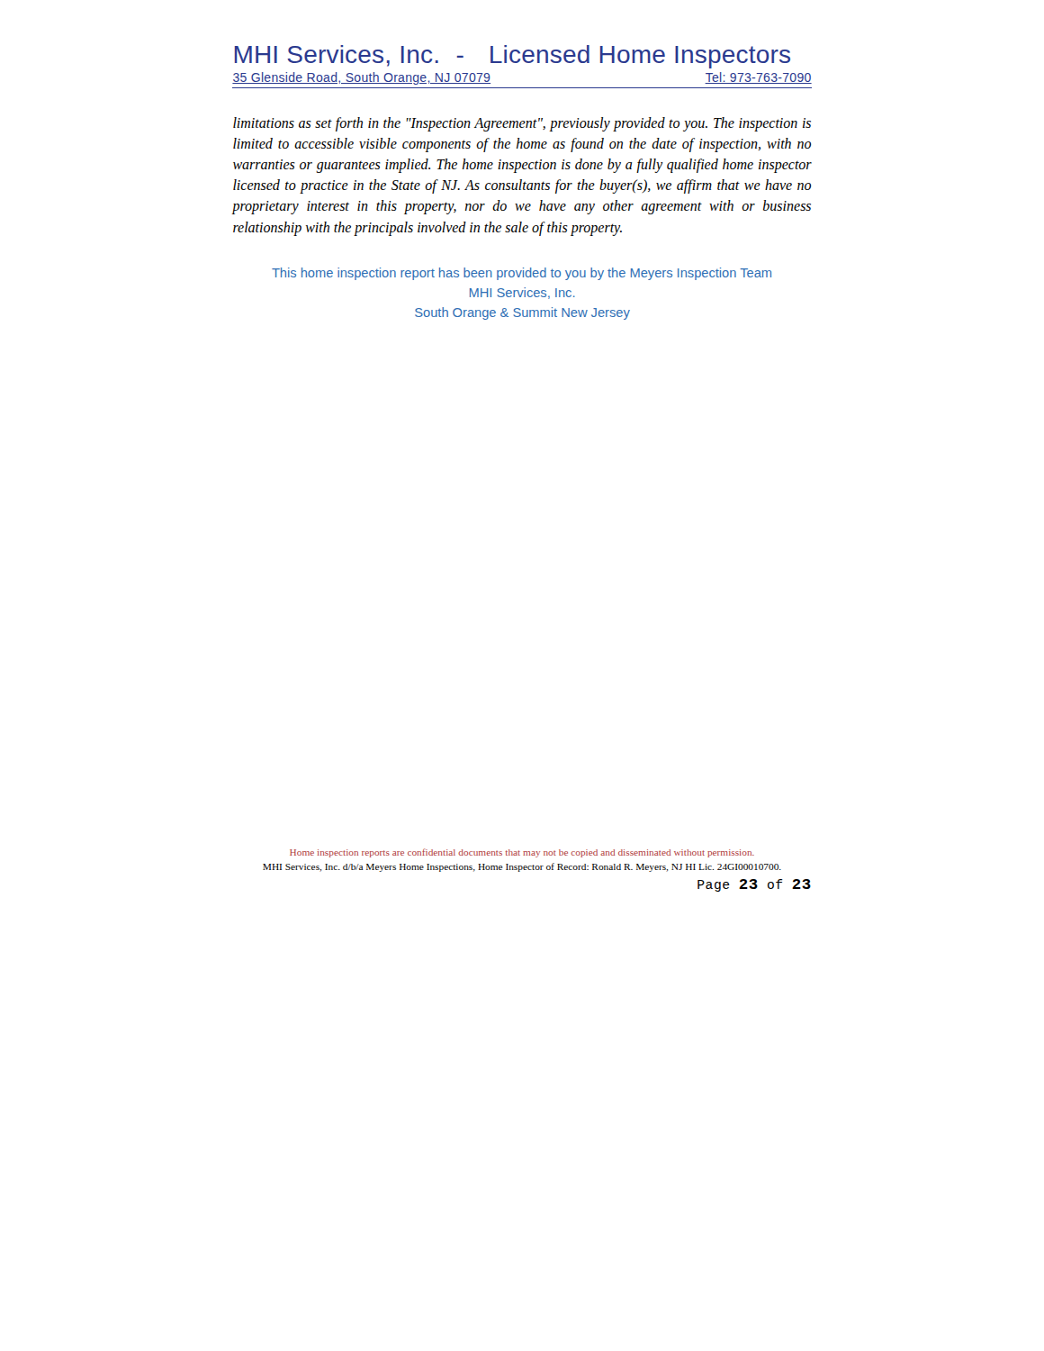MHI Services, Inc. - Licensed Home Inspectors
35 Glenside Road, South Orange, NJ 07079 Tel: 973-763-7090
limitations as set forth in the "Inspection Agreement", previously provided to you. The inspection is limited to accessible visible components of the home as found on the date of inspection, with no warranties or guarantees implied. The home inspection is done by a fully qualified home inspector licensed to practice in the State of NJ. As consultants for the buyer(s), we affirm that we have no proprietary interest in this property, nor do we have any other agreement with or business relationship with the principals involved in the sale of this property.
This home inspection report has been provided to you by the Meyers Inspection Team
MHI Services, Inc.
South Orange & Summit New Jersey
Home inspection reports are confidential documents that may not be copied and disseminated without permission.
MHI Services, Inc. d/b/a Meyers Home Inspections, Home Inspector of Record: Ronald R. Meyers, NJ HI Lic. 24GI00010700.
Page 23 of 23